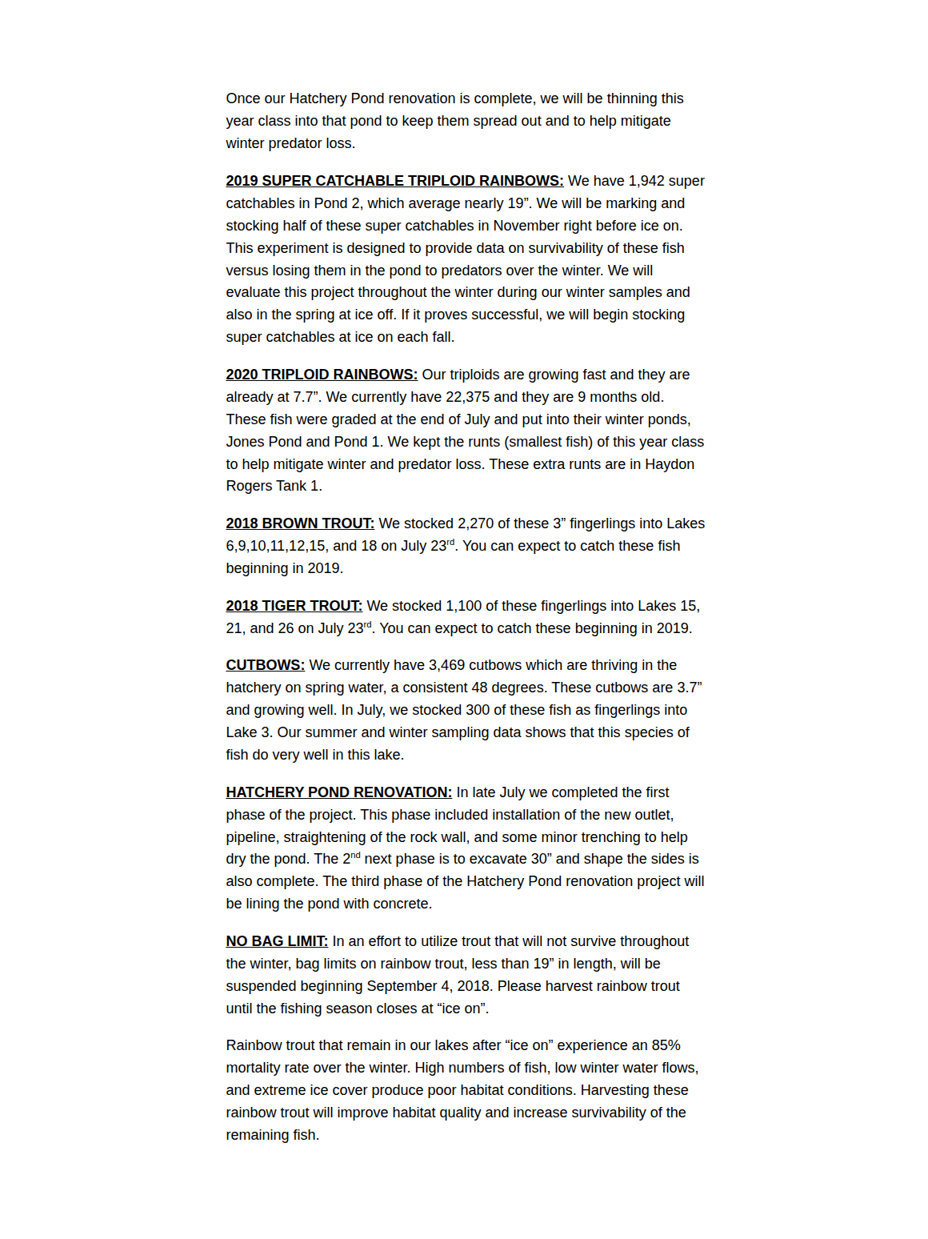Once our Hatchery Pond renovation is complete, we will be thinning this year class into that pond to keep them spread out and to help mitigate winter predator loss.
2019 SUPER CATCHABLE TRIPLOID RAINBOWS: We have 1,942 super catchables in Pond 2, which average nearly 19”. We will be marking and stocking half of these super catchables in November right before ice on. This experiment is designed to provide data on survivability of these fish versus losing them in the pond to predators over the winter. We will evaluate this project throughout the winter during our winter samples and also in the spring at ice off. If it proves successful, we will begin stocking super catchables at ice on each fall.
2020 TRIPLOID RAINBOWS: Our triploids are growing fast and they are already at 7.7”. We currently have 22,375 and they are 9 months old. These fish were graded at the end of July and put into their winter ponds, Jones Pond and Pond 1. We kept the runts (smallest fish) of this year class to help mitigate winter and predator loss. These extra runts are in Haydon Rogers Tank 1.
2018 BROWN TROUT: We stocked 2,270 of these 3” fingerlings into Lakes 6,9,10,11,12,15, and 18 on July 23rd. You can expect to catch these fish beginning in 2019.
2018 TIGER TROUT: We stocked 1,100 of these fingerlings into Lakes 15, 21, and 26 on July 23rd. You can expect to catch these beginning in 2019.
CUTBOWS: We currently have 3,469 cutbows which are thriving in the hatchery on spring water, a consistent 48 degrees. These cutbows are 3.7” and growing well. In July, we stocked 300 of these fish as fingerlings into Lake 3. Our summer and winter sampling data shows that this species of fish do very well in this lake.
HATCHERY POND RENOVATION: In late July we completed the first phase of the project. This phase included installation of the new outlet, pipeline, straightening of the rock wall, and some minor trenching to help dry the pond. The 2nd next phase is to excavate 30” and shape the sides is also complete. The third phase of the Hatchery Pond renovation project will be lining the pond with concrete.
NO BAG LIMIT: In an effort to utilize trout that will not survive throughout the winter, bag limits on rainbow trout, less than 19” in length, will be suspended beginning September 4, 2018. Please harvest rainbow trout until the fishing season closes at “ice on”.
Rainbow trout that remain in our lakes after “ice on” experience an 85% mortality rate over the winter. High numbers of fish, low winter water flows, and extreme ice cover produce poor habitat conditions. Harvesting these rainbow trout will improve habitat quality and increase survivability of the remaining fish.